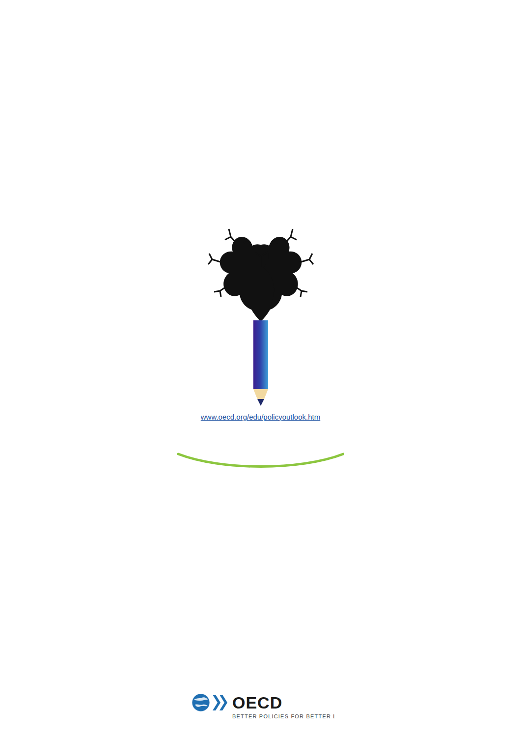Tree-pencil emblem
www.oecd.org/edu/policyoutlook.htm
OECD logo OECD BETTER POLICIES FOR BETTER LIVES